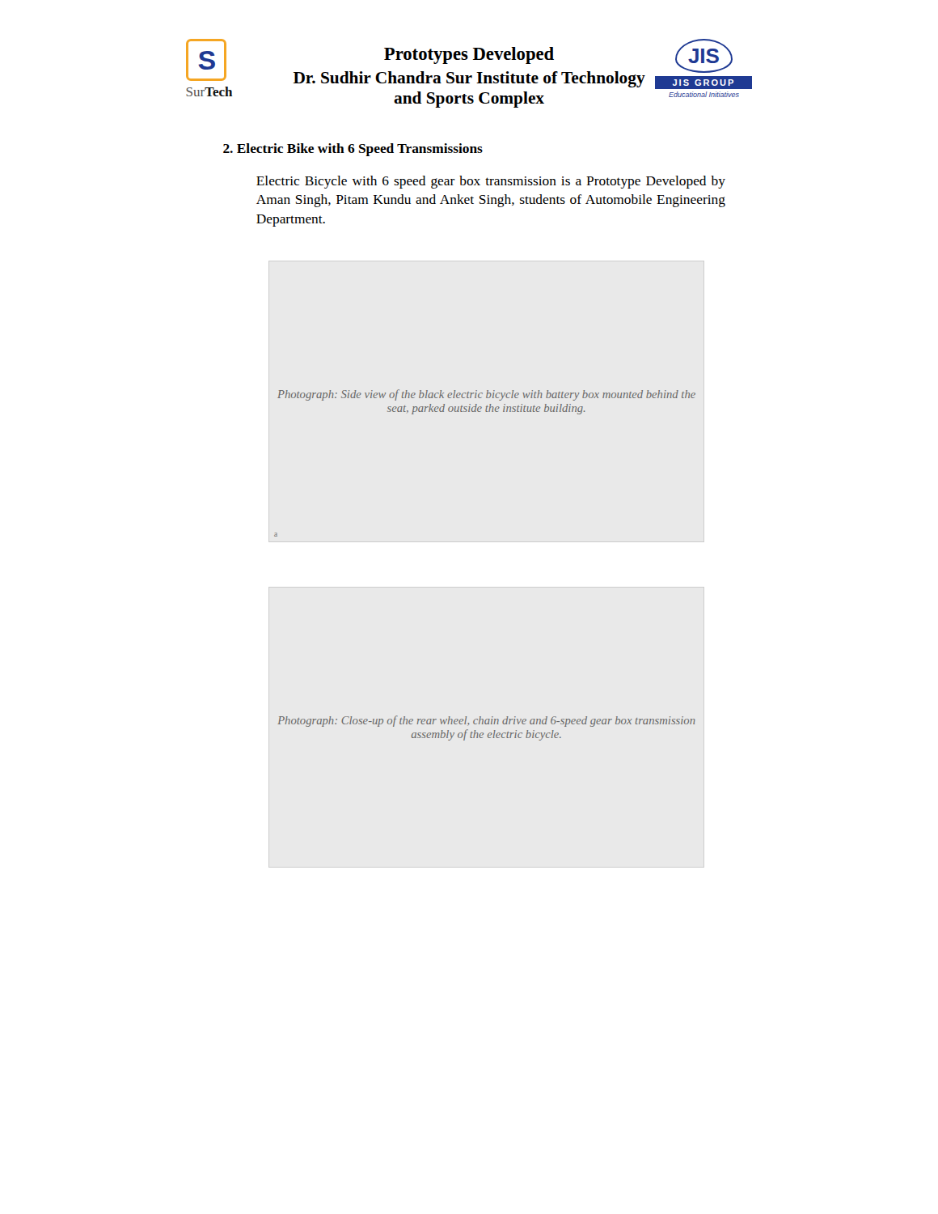S
Sur Tech
Prototypes Developed
Dr. Sudhir Chandra Sur Institute of Technology and Sports Complex
JIS
JIS GROUP
Educational Initiatives
Electric Bike with 6 Speed Transmissions
Electric Bicycle with 6 speed gear box transmission is a Prototype Developed by Aman Singh, Pitam Kundu and Anket Singh, students of Automobile Engineering Department.
Photograph: Side view of the black electric bicycle with battery box mounted behind the seat, parked outside the institute building.
a
Photograph: Close-up of the rear wheel, chain drive and 6-speed gear box transmission assembly of the electric bicycle.